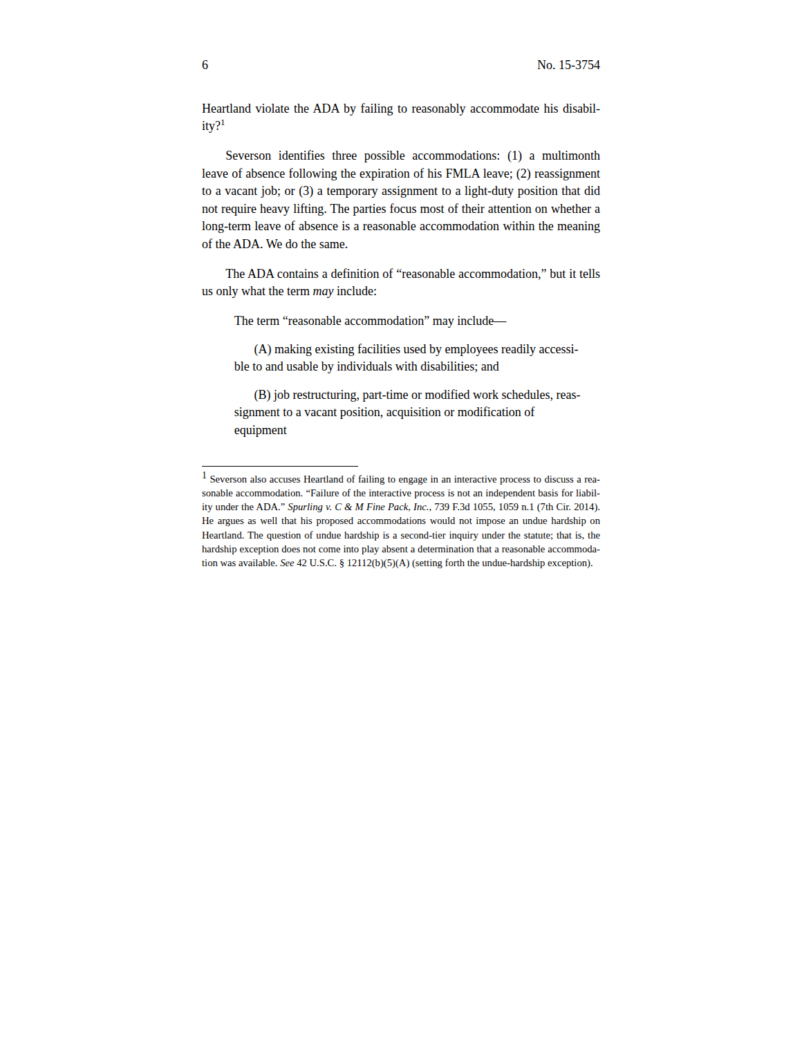6 No. 15-3754
Heartland violate the ADA by failing to reasonably accommodate his disability?1
Severson identifies three possible accommodations: (1) a multimonth leave of absence following the expiration of his FMLA leave; (2) reassignment to a vacant job; or (3) a temporary assignment to a light-duty position that did not require heavy lifting. The parties focus most of their attention on whether a long-term leave of absence is a reasonable accommodation within the meaning of the ADA. We do the same.
The ADA contains a definition of “reasonable accommodation,” but it tells us only what the term may include:
The term “reasonable accommodation” may include—
(A) making existing facilities used by employees readily accessible to and usable by individuals with disabilities; and
(B) job restructuring, part-time or modified work schedules, reassignment to a vacant position, acquisition or modification of equipment
1 Severson also accuses Heartland of failing to engage in an interactive process to discuss a reasonable accommodation. “Failure of the interactive process is not an independent basis for liability under the ADA.” Spurling v. C & M Fine Pack, Inc., 739 F.3d 1055, 1059 n.1 (7th Cir. 2014). He argues as well that his proposed accommodations would not impose an undue hardship on Heartland. The question of undue hardship is a second-tier inquiry under the statute; that is, the hardship exception does not come into play absent a determination that a reasonable accommodation was available. See 42 U.S.C. § 12112(b)(5)(A) (setting forth the undue-hardship exception).